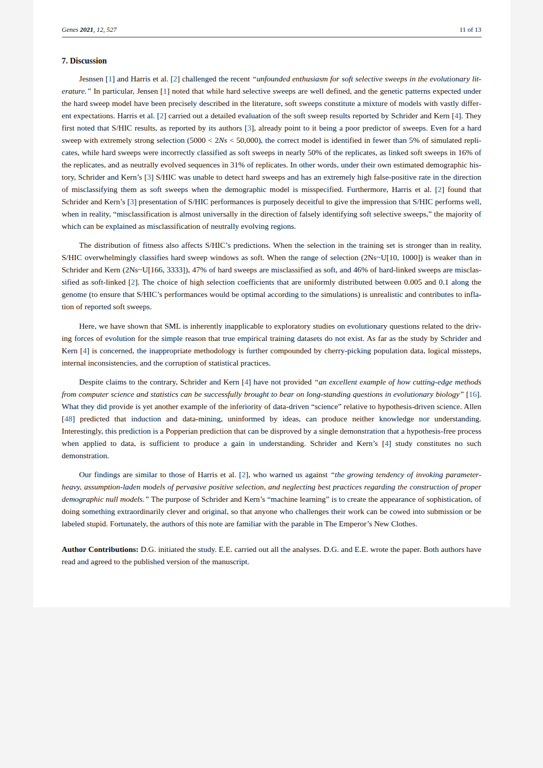Genes 2021, 12, 527 11 of 13
7. Discussion
Jesnsen [1] and Harris et al. [2] challenged the recent “unfounded enthusiasm for soft selective sweeps in the evolutionary literature.” In particular, Jensen [1] noted that while hard selective sweeps are well defined, and the genetic patterns expected under the hard sweep model have been precisely described in the literature, soft sweeps constitute a mixture of models with vastly different expectations. Harris et al. [2] carried out a detailed evaluation of the soft sweep results reported by Schrider and Kern [4]. They first noted that S/HIC results, as reported by its authors [3], already point to it being a poor predictor of sweeps. Even for a hard sweep with extremely strong selection (5000 < 2Ns < 50,000), the correct model is identified in fewer than 5% of simulated replicates, while hard sweeps were incorrectly classified as soft sweeps in nearly 50% of the replicates, as linked soft sweeps in 16% of the replicates, and as neutrally evolved sequences in 31% of replicates. In other words, under their own estimated demographic history, Schrider and Kern’s [3] S/HIC was unable to detect hard sweeps and has an extremely high false-positive rate in the direction of misclassifying them as soft sweeps when the demographic model is misspecified. Furthermore, Harris et al. [2] found that Schrider and Kern’s [3] presentation of S/HIC performances is purposely deceitful to give the impression that S/HIC performs well, when in reality, “misclassification is almost universally in the direction of falsely identifying soft selective sweeps,” the majority of which can be explained as misclassification of neutrally evolving regions.
The distribution of fitness also affects S/HIC’s predictions. When the selection in the training set is stronger than in reality, S/HIC overwhelmingly classifies hard sweep windows as soft. When the range of selection (2Ns~U[10, 1000]) is weaker than in Schrider and Kern (2Ns~U[166, 3333]), 47% of hard sweeps are misclassified as soft, and 46% of hard-linked sweeps are misclassified as soft-linked [2]. The choice of high selection coefficients that are uniformly distributed between 0.005 and 0.1 along the genome (to ensure that S/HIC’s performances would be optimal according to the simulations) is unrealistic and contributes to inflation of reported soft sweeps.
Here, we have shown that SML is inherently inapplicable to exploratory studies on evolutionary questions related to the driving forces of evolution for the simple reason that true empirical training datasets do not exist. As far as the study by Schrider and Kern [4] is concerned, the inappropriate methodology is further compounded by cherry-picking population data, logical missteps, internal inconsistencies, and the corruption of statistical practices.
Despite claims to the contrary, Schrider and Kern [4] have not provided “an excellent example of how cutting-edge methods from computer science and statistics can be successfully brought to bear on long-standing questions in evolutionary biology” [16]. What they did provide is yet another example of the inferiority of data-driven “science” relative to hypothesis-driven science. Allen [48] predicted that induction and data-mining, uninformed by ideas, can produce neither knowledge nor understanding. Interestingly, this prediction is a Popperian prediction that can be disproved by a single demonstration that a hypothesis-free process when applied to data, is sufficient to produce a gain in understanding. Schrider and Kern’s [4] study constitutes no such demonstration.
Our findings are similar to those of Harris et al. [2], who warned us against “the growing tendency of invoking parameter-heavy, assumption-laden models of pervasive positive selection, and neglecting best practices regarding the construction of proper demographic null models.” The purpose of Schrider and Kern’s “machine learning” is to create the appearance of sophistication, of doing something extraordinarily clever and original, so that anyone who challenges their work can be cowed into submission or be labeled stupid. Fortunately, the authors of this note are familiar with the parable in The Emperor’s New Clothes.
Author Contributions: D.G. initiated the study. E.E. carried out all the analyses. D.G. and E.E. wrote the paper. Both authors have read and agreed to the published version of the manuscript.